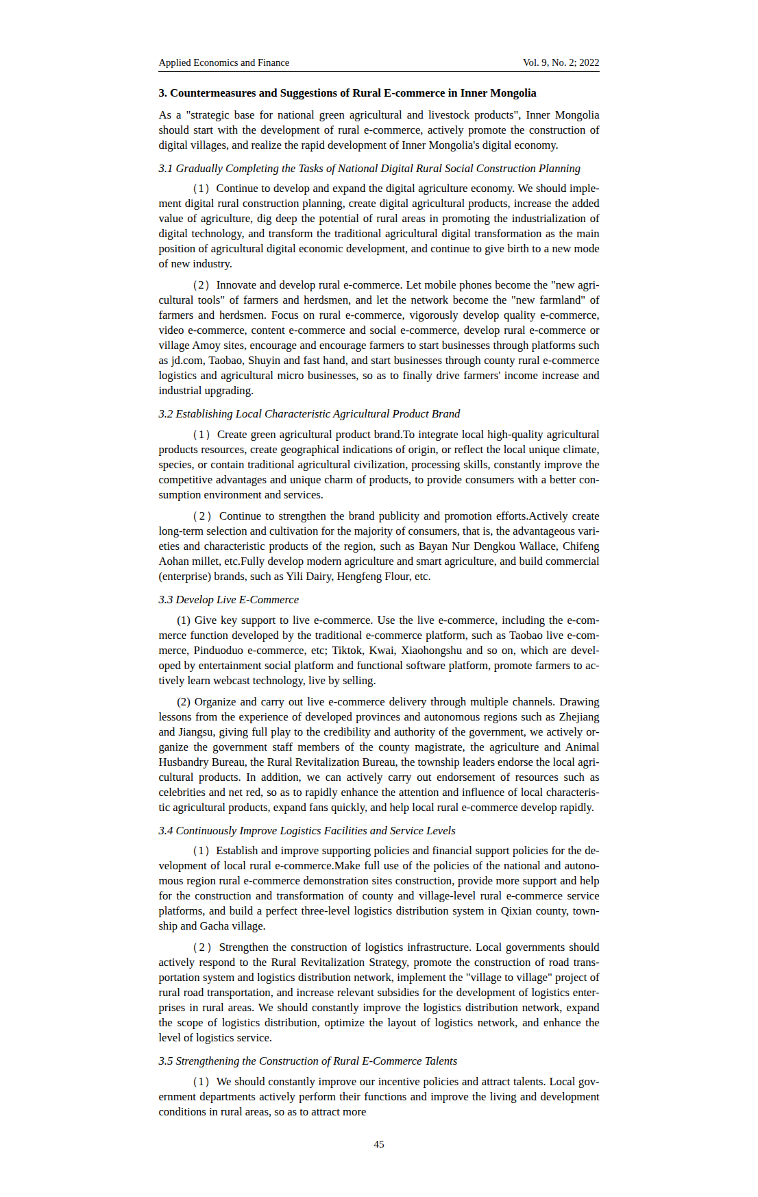Applied Economics and Finance
Vol. 9, No. 2; 2022
3. Countermeasures and Suggestions of Rural E-commerce in Inner Mongolia
As a "strategic base for national green agricultural and livestock products", Inner Mongolia should start with the development of rural e-commerce, actively promote the construction of digital villages, and realize the rapid development of Inner Mongolia's digital economy.
3.1 Gradually Completing the Tasks of National Digital Rural Social Construction Planning
（1）Continue to develop and expand the digital agriculture economy. We should implement digital rural construction planning, create digital agricultural products, increase the added value of agriculture, dig deep the potential of rural areas in promoting the industrialization of digital technology, and transform the traditional agricultural digital transformation as the main position of agricultural digital economic development, and continue to give birth to a new mode of new industry.
（2）Innovate and develop rural e-commerce. Let mobile phones become the "new agricultural tools" of farmers and herdsmen, and let the network become the "new farmland" of farmers and herdsmen. Focus on rural e-commerce, vigorously develop quality e-commerce, video e-commerce, content e-commerce and social e-commerce, develop rural e-commerce or village Amoy sites, encourage and encourage farmers to start businesses through platforms such as jd.com, Taobao, Shuyin and fast hand, and start businesses through county rural e-commerce logistics and agricultural micro businesses, so as to finally drive farmers' income increase and industrial upgrading.
3.2 Establishing Local Characteristic Agricultural Product Brand
（1）Create green agricultural product brand.To integrate local high-quality agricultural products resources, create geographical indications of origin, or reflect the local unique climate, species, or contain traditional agricultural civilization, processing skills, constantly improve the competitive advantages and unique charm of products, to provide consumers with a better consumption environment and services.
（2）Continue to strengthen the brand publicity and promotion efforts.Actively create long-term selection and cultivation for the majority of consumers, that is, the advantageous varieties and characteristic products of the region, such as Bayan Nur Dengkou Wallace, Chifeng Aohan millet, etc.Fully develop modern agriculture and smart agriculture, and build commercial (enterprise) brands, such as Yili Dairy, Hengfeng Flour, etc.
3.3 Develop Live E-Commerce
(1) Give key support to live e-commerce. Use the live e-commerce, including the e-commerce function developed by the traditional e-commerce platform, such as Taobao live e-commerce, Pinduoduo e-commerce, etc; Tiktok, Kwai, Xiaohongshu and so on, which are developed by entertainment social platform and functional software platform, promote farmers to actively learn webcast technology, live by selling.
(2) Organize and carry out live e-commerce delivery through multiple channels. Drawing lessons from the experience of developed provinces and autonomous regions such as Zhejiang and Jiangsu, giving full play to the credibility and authority of the government, we actively organize the government staff members of the county magistrate, the agriculture and Animal Husbandry Bureau, the Rural Revitalization Bureau, the township leaders endorse the local agricultural products. In addition, we can actively carry out endorsement of resources such as celebrities and net red, so as to rapidly enhance the attention and influence of local characteristic agricultural products, expand fans quickly, and help local rural e-commerce develop rapidly.
3.4 Continuously Improve Logistics Facilities and Service Levels
（1）Establish and improve supporting policies and financial support policies for the development of local rural e-commerce.Make full use of the policies of the national and autonomous region rural e-commerce demonstration sites construction, provide more support and help for the construction and transformation of county and village-level rural e-commerce service platforms, and build a perfect three-level logistics distribution system in Qixian county, township and Gacha village.
（2）Strengthen the construction of logistics infrastructure. Local governments should actively respond to the Rural Revitalization Strategy, promote the construction of road transportation system and logistics distribution network, implement the "village to village" project of rural road transportation, and increase relevant subsidies for the development of logistics enterprises in rural areas. We should constantly improve the logistics distribution network, expand the scope of logistics distribution, optimize the layout of logistics network, and enhance the level of logistics service.
3.5 Strengthening the Construction of Rural E-Commerce Talents
（1）We should constantly improve our incentive policies and attract talents. Local government departments actively perform their functions and improve the living and development conditions in rural areas, so as to attract more
45